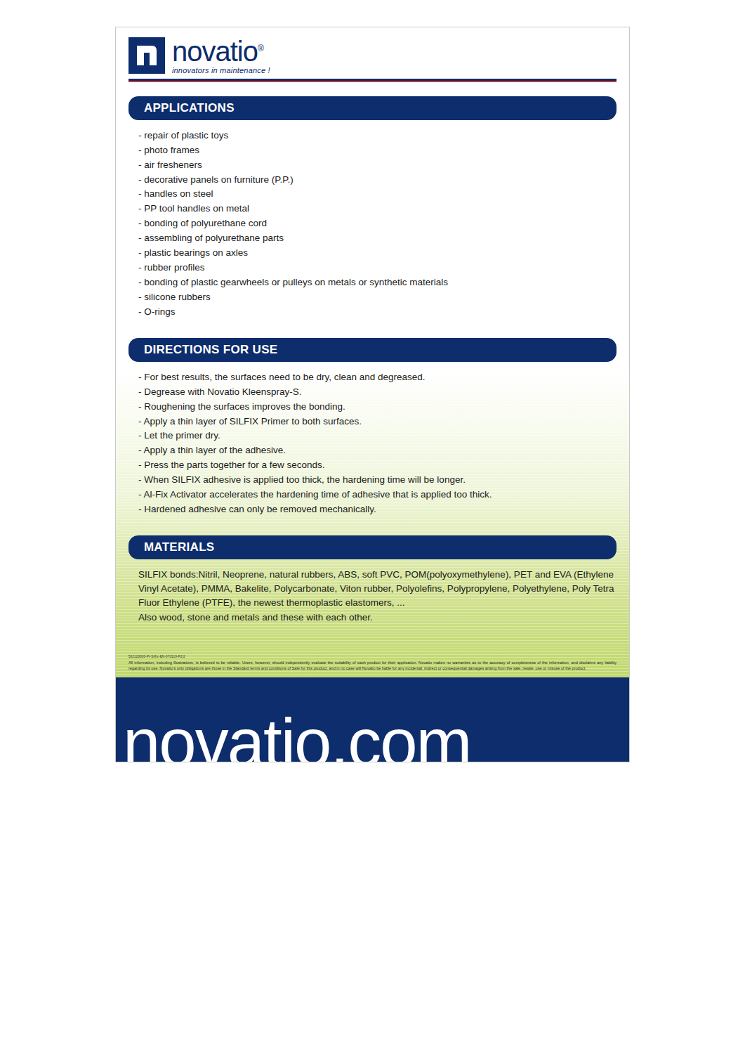novatio®
innovators in maintenance !
APPLICATIONS
repair of plastic toys
photo frames
air fresheners
decorative panels on furniture (P.P.)
handles on steel
PP tool handles on metal
bonding of polyurethane cord
assembling of polyurethane parts
plastic bearings on axles
rubber profiles
bonding of plastic gearwheels or pulleys on metals or synthetic materials
silicone rubbers
O-rings
DIRECTIONS FOR USE
For best results, the surfaces need to be dry, clean and degreased.
Degrease with Novatio Kleenspray-S.
Roughening the surfaces improves the bonding.
Apply a thin layer of SILFIX Primer to both surfaces.
Let the primer dry.
Apply a thin layer of the adhesive.
Press the parts together for a few seconds.
When SILFIX adhesive is applied too thick, the hardening time will be longer.
Al-Fix Activator accelerates the hardening time of adhesive that is applied too thick.
Hardened adhesive can only be removed mechanically.
MATERIALS
SILFIX bonds:Nitril, Neoprene, natural rubbers, ABS, soft PVC, POM(polyoxymethylene), PET and EVA (Ethylene Vinyl Acetate), PMMA, Bakelite, Polycarbonate, Viton rubber, Polyolefins, Polypropylene, Polyethylene, Poly Tetra Fluor Ethylene (PTFE), the newest thermoplastic elastomers, ...
Also wood, stone and metals and these with each other.
502120000-PI-Silfix-EN-070119-P2/2
All information, including illustrations, is believed to be reliable. Users, however, should independently evaluate the suitability of each product for their application. Novatio makes no warranties as to the accuracy of completeness of the information, and disclaims any liability regarding its use. Novatio's only obligations are those in the Standard terms and conditions of Sale for this product, and in no case will Novatio be liable for any incidental, indirect or consequential damages arising from the sale, resale, use or misuse of the product.
novatio.com